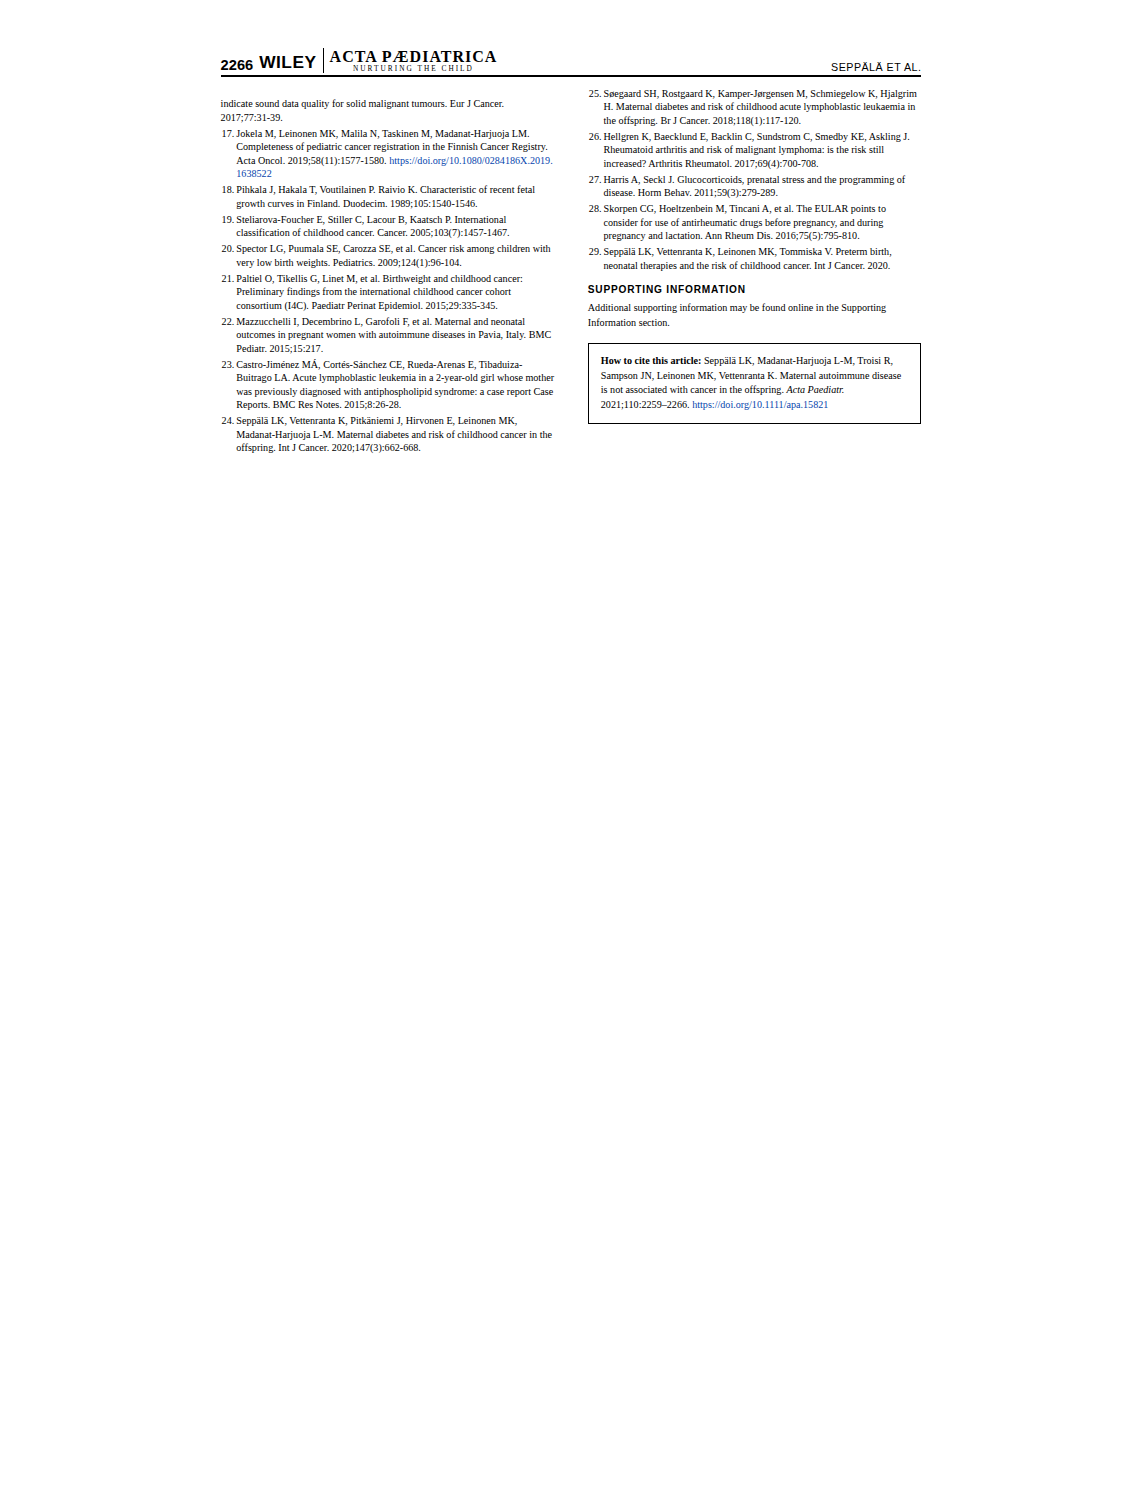2266 WILEY ACTA PÆDIATRICANURTURING THE CHILD
SEPPÄLÄ et al.
indicate sound data quality for solid malignant tumours. Eur J Cancer. 2017;77:31-39.
17. Jokela M, Leinonen MK, Malila N, Taskinen M, Madanat-Harjuoja LM. Completeness of pediatric cancer registration in the Finnish Cancer Registry. Acta Oncol. 2019;58(11):1577-1580. https://doi.org/10.1080/0284186X.2019.1638522
18. Pihkala J, Hakala T, Voutilainen P. Raivio K. Characteristic of recent fetal growth curves in Finland. Duodecim. 1989;105:1540-1546.
19. Steliarova-Foucher E, Stiller C, Lacour B, Kaatsch P. International classification of childhood cancer. Cancer. 2005;103(7):1457-1467.
20. Spector LG, Puumala SE, Carozza SE, et al. Cancer risk among children with very low birth weights. Pediatrics. 2009;124(1):96-104.
21. Paltiel O, Tikellis G, Linet M, et al. Birthweight and childhood cancer: Preliminary findings from the international childhood cancer cohort consortium (I4C). Paediatr Perinat Epidemiol. 2015;29:335-345.
22. Mazzucchelli I, Decembrino L, Garofoli F, et al. Maternal and neonatal outcomes in pregnant women with autoimmune diseases in Pavia, Italy. BMC Pediatr. 2015;15:217.
23. Castro-Jiménez MÁ, Cortés-Sánchez CE, Rueda-Arenas E, Tibaduiza-Buitrago LA. Acute lymphoblastic leukemia in a 2-year-old girl whose mother was previously diagnosed with antiphospholipid syndrome: a case report Case Reports. BMC Res Notes. 2015;8:26-28.
24. Seppälä LK, Vettenranta K, Pitkäniemi J, Hirvonen E, Leinonen MK, Madanat-Harjuoja L-M. Maternal diabetes and risk of childhood cancer in the offspring. Int J Cancer. 2020;147(3):662-668.
25. Søegaard SH, Rostgaard K, Kamper-Jørgensen M, Schmiegelow K, Hjalgrim H. Maternal diabetes and risk of childhood acute lymphoblastic leukaemia in the offspring. Br J Cancer. 2018;118(1):117-120.
26. Hellgren K, Baecklund E, Backlin C, Sundstrom C, Smedby KE, Askling J. Rheumatoid arthritis and risk of malignant lymphoma: is the risk still increased? Arthritis Rheumatol. 2017;69(4):700-708.
27. Harris A, Seckl J. Glucocorticoids, prenatal stress and the programming of disease. Horm Behav. 2011;59(3):279-289.
28. Skorpen CG, Hoeltzenbein M, Tincani A, et al. The EULAR points to consider for use of antirheumatic drugs before pregnancy, and during pregnancy and lactation. Ann Rheum Dis. 2016;75(5):795-810.
29. Seppälä LK, Vettenranta K, Leinonen MK, Tommiska V. Preterm birth, neonatal therapies and the risk of childhood cancer. Int J Cancer. 2020.
Supporting Information
Additional supporting information may be found online in the Supporting Information section.
How to cite this article: Seppälä LK, Madanat-Harjuoja L-M, Troisi R, Sampson JN, Leinonen MK, Vettenranta K. Maternal autoimmune disease is not associated with cancer in the offspring. Acta Paediatr. 2021;110:2259–2266. https://doi.org/10.1111/apa.15821